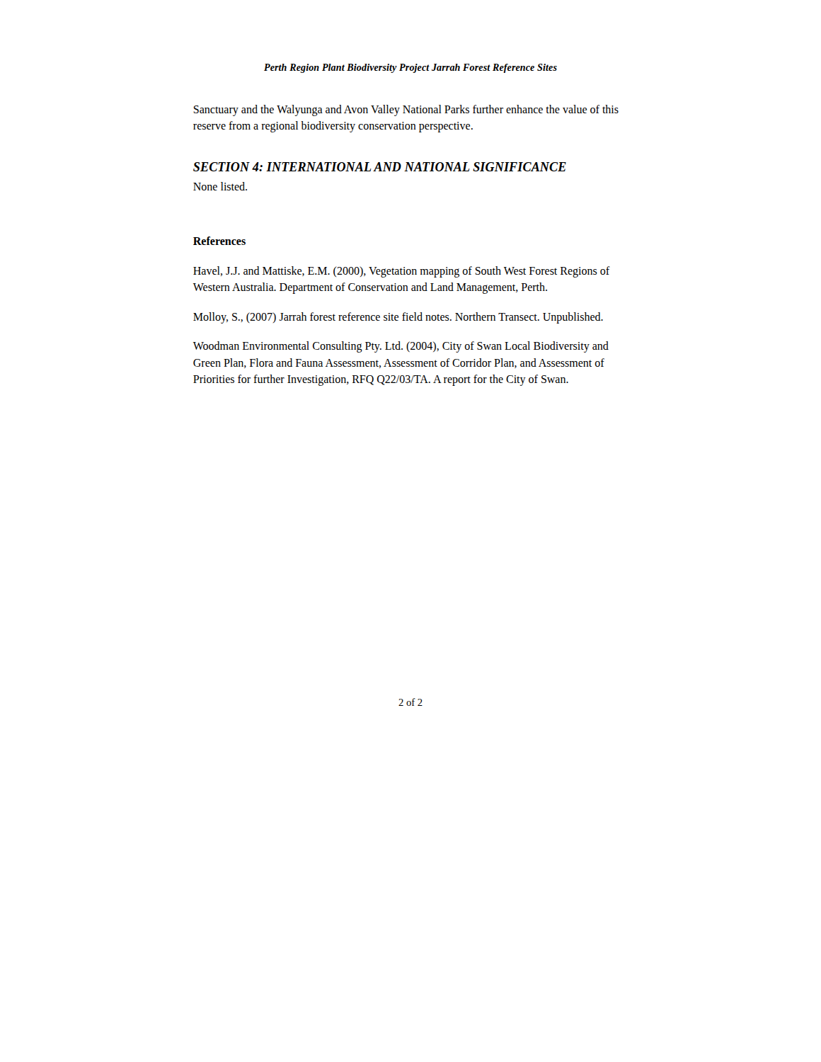Perth Region Plant Biodiversity Project Jarrah Forest Reference Sites
Sanctuary and the Walyunga and Avon Valley National Parks further enhance the value of this reserve from a regional biodiversity conservation perspective.
SECTION 4: INTERNATIONAL AND NATIONAL SIGNIFICANCE
None listed.
References
Havel, J.J. and Mattiske, E.M. (2000), Vegetation mapping of South West Forest Regions of Western Australia. Department of Conservation and Land Management, Perth.
Molloy, S., (2007) Jarrah forest reference site field notes. Northern Transect. Unpublished.
Woodman Environmental Consulting Pty. Ltd. (2004), City of Swan Local Biodiversity and Green Plan, Flora and Fauna Assessment, Assessment of Corridor Plan, and Assessment of Priorities for further Investigation, RFQ Q22/03/TA. A report for the City of Swan.
2 of 2